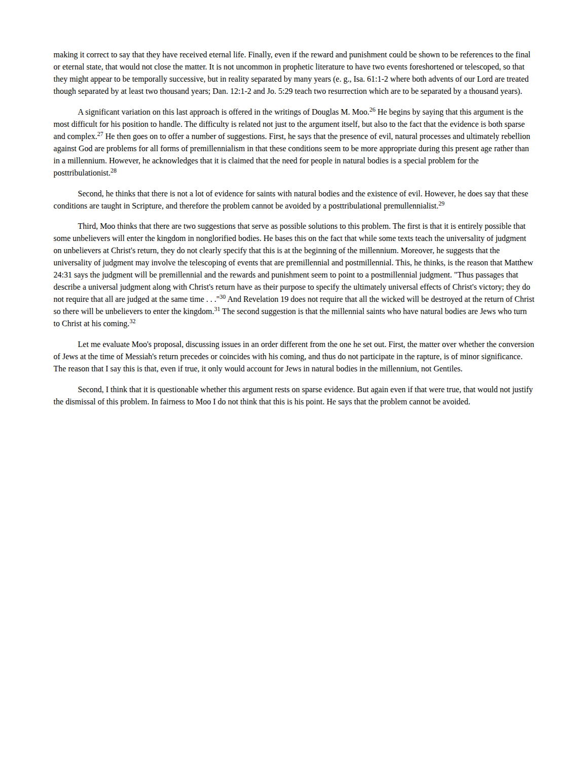making it correct to say that they have received eternal life. Finally, even if the reward and punishment could be shown to be references to the final or eternal state, that would not close the matter. It is not uncommon in prophetic literature to have two events foreshortened or telescoped, so that they might appear to be temporally successive, but in reality separated by many years (e. g., Isa. 61:1-2 where both advents of our Lord are treated though separated by at least two thousand years; Dan. 12:1-2 and Jo. 5:29 teach two resurrection which are to be separated by a thousand years).
A significant variation on this last approach is offered in the writings of Douglas M. Moo.26 He begins by saying that this argument is the most difficult for his position to handle. The difficulty is related not just to the argument itself, but also to the fact that the evidence is both sparse and complex.27 He then goes on to offer a number of suggestions. First, he says that the presence of evil, natural processes and ultimately rebellion against God are problems for all forms of premillennialism in that these conditions seem to be more appropriate during this present age rather than in a millennium. However, he acknowledges that it is claimed that the need for people in natural bodies is a special problem for the posttribulationist.28
Second, he thinks that there is not a lot of evidence for saints with natural bodies and the existence of evil. However, he does say that these conditions are taught in Scripture, and therefore the problem cannot be avoided by a posttribulational premullennialist.29
Third, Moo thinks that there are two suggestions that serve as possible solutions to this problem. The first is that it is entirely possible that some unbelievers will enter the kingdom in nonglorified bodies. He bases this on the fact that while some texts teach the universality of judgment on unbelievers at Christ's return, they do not clearly specify that this is at the beginning of the millennium. Moreover, he suggests that the universality of judgment may involve the telescoping of events that are premillennial and postmillennial. This, he thinks, is the reason that Matthew 24:31 says the judgment will be premillennial and the rewards and punishment seem to point to a postmillennial judgment. "Thus passages that describe a universal judgment along with Christ's return have as their purpose to specify the ultimately universal effects of Christ's victory; they do not require that all are judged at the same time . . ."30 And Revelation 19 does not require that all the wicked will be destroyed at the return of Christ so there will be unbelievers to enter the kingdom.31 The second suggestion is that the millennial saints who have natural bodies are Jews who turn to Christ at his coming.32
Let me evaluate Moo's proposal, discussing issues in an order different from the one he set out. First, the matter over whether the conversion of Jews at the time of Messiah's return precedes or coincides with his coming, and thus do not participate in the rapture, is of minor significance. The reason that I say this is that, even if true, it only would account for Jews in natural bodies in the millennium, not Gentiles.
Second, I think that it is questionable whether this argument rests on sparse evidence. But again even if that were true, that would not justify the dismissal of this problem. In fairness to Moo I do not think that this is his point. He says that the problem cannot be avoided.